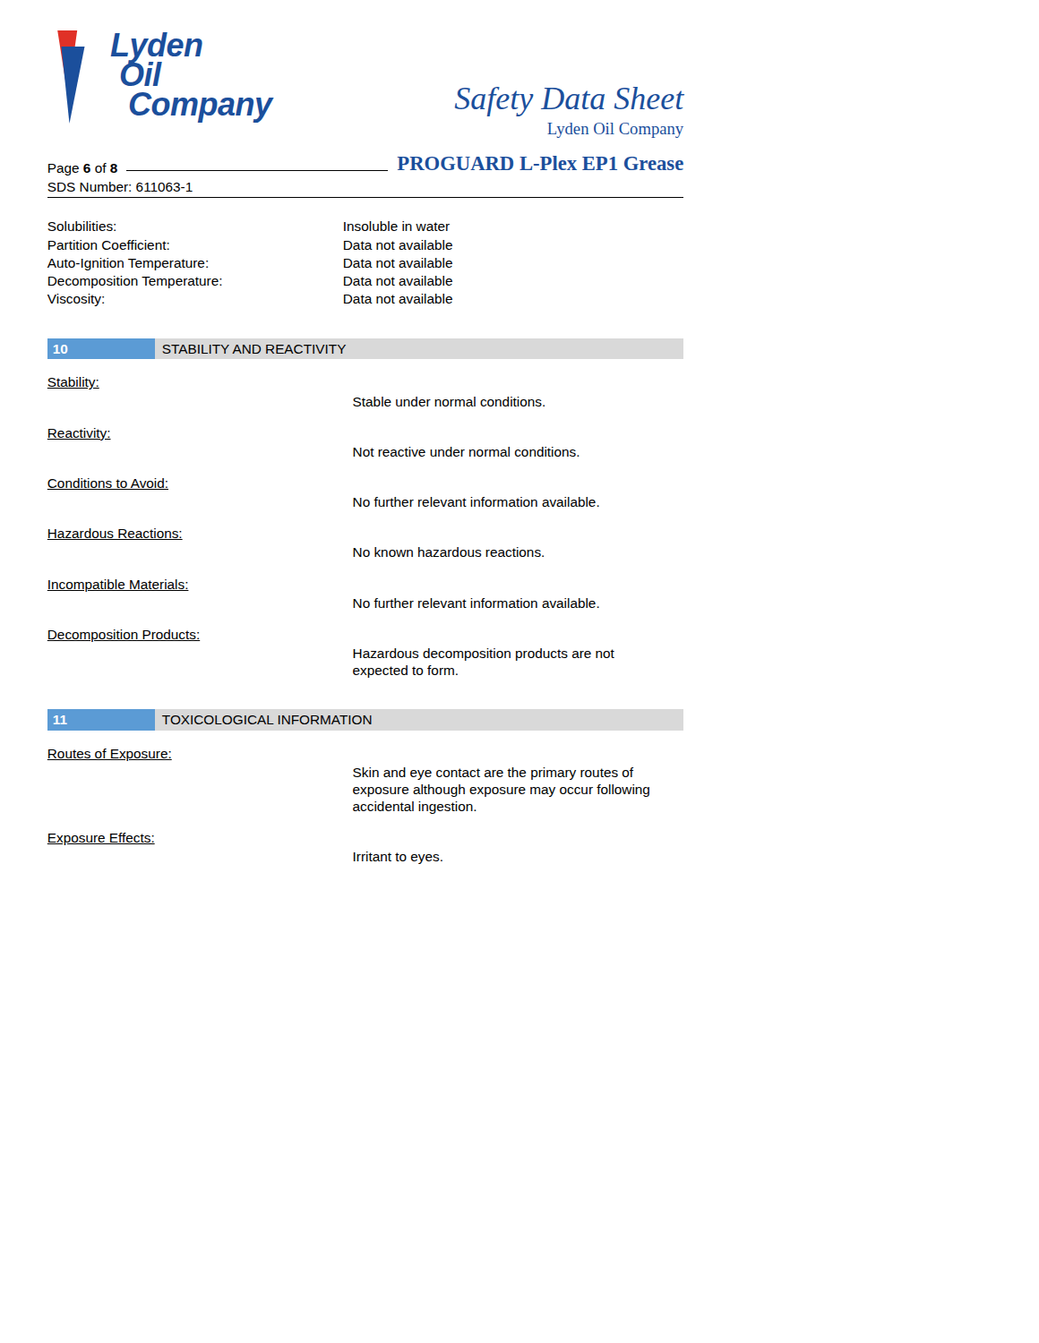Lyden Oil Company
Safety Data Sheet
Lyden Oil Company
Page 6 of 8
PROGUARD L-Plex EP1 Grease
SDS Number: 611063-1
| Solubilities: | Insoluble in water |
| Partition Coefficient: | Data not available |
| Auto-Ignition Temperature: | Data not available |
| Decomposition Temperature: | Data not available |
| Viscosity: | Data not available |
10
STABILITY AND REACTIVITY
Stability:
Stable under normal conditions.
Reactivity:
Not reactive under normal conditions.
Conditions to Avoid:
No further relevant information available.
Hazardous Reactions:
No known hazardous reactions.
Incompatible Materials:
No further relevant information available.
Decomposition Products:
Hazardous decomposition products are not expected to form.
11
TOXICOLOGICAL INFORMATION
Routes of Exposure:
Skin and eye contact are the primary routes of exposure although exposure may occur following accidental ingestion.
Exposure Effects:
Irritant to eyes.